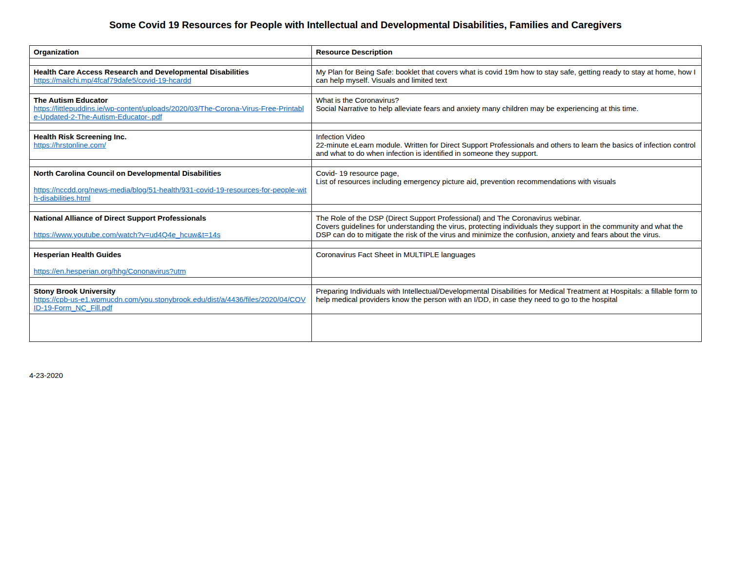Some Covid 19 Resources for People with Intellectual and Developmental Disabilities, Families and Caregivers
| Organization | Resource Description |
| --- | --- |
| Health Care Access Research and Developmental Disabilities https://mailchi.mp/4fcaf79dafe5/covid-19-hcardd | My Plan for Being Safe: booklet that covers what is covid 19m how to stay safe, getting ready to stay at home, how I can help myself. Visuals and limited text |
| The Autism Educator https://littlepuddins.ie/wp-content/uploads/2020/03/The-Corona-Virus-Free-Printable-Updated-2-The-Autism-Educator-.pdf | What is the Coronavirus? Social Narrative to help alleviate fears and anxiety many children may be experiencing at this time. |
| Health Risk Screening Inc. https://hrstonline.com/ | Infection Video 22-minute eLearn module. Written for Direct Support Professionals and others to learn the basics of infection control and what to do when infection is identified in someone they support. |
| North Carolina Council on Developmental Disabilities https://nccdd.org/news-media/blog/51-health/931-covid-19-resources-for-people-with-disabilities.html | Covid- 19 resource page, List of resources including emergency picture aid, prevention recommendations with visuals |
| National Alliance of Direct Support Professionals https://www.youtube.com/watch?v=ud4Q4e_hcuw&t=14s | The Role of the DSP (Direct Support Professional) and The Coronavirus webinar. Covers guidelines for understanding the virus, protecting individuals they support in the community and what the DSP can do to mitigate the risk of the virus and minimize the confusion, anxiety and fears about the virus. |
| Hesperian Health Guides https://en.hesperian.org/hhg/Cononavirus?utm | Coronavirus Fact Sheet in MULTIPLE languages |
| Stony Brook University https://cpb-us-e1.wpmucdn.com/you.stonybrook.edu/dist/a/4436/files/2020/04/COVID-19-Form_NC_Fill.pdf | Preparing Individuals with Intellectual/Developmental Disabilities for Medical Treatment at Hospitals: a fillable form to help medical providers know the person with an I/DD, in case they need to go to the hospital |
4-23-2020